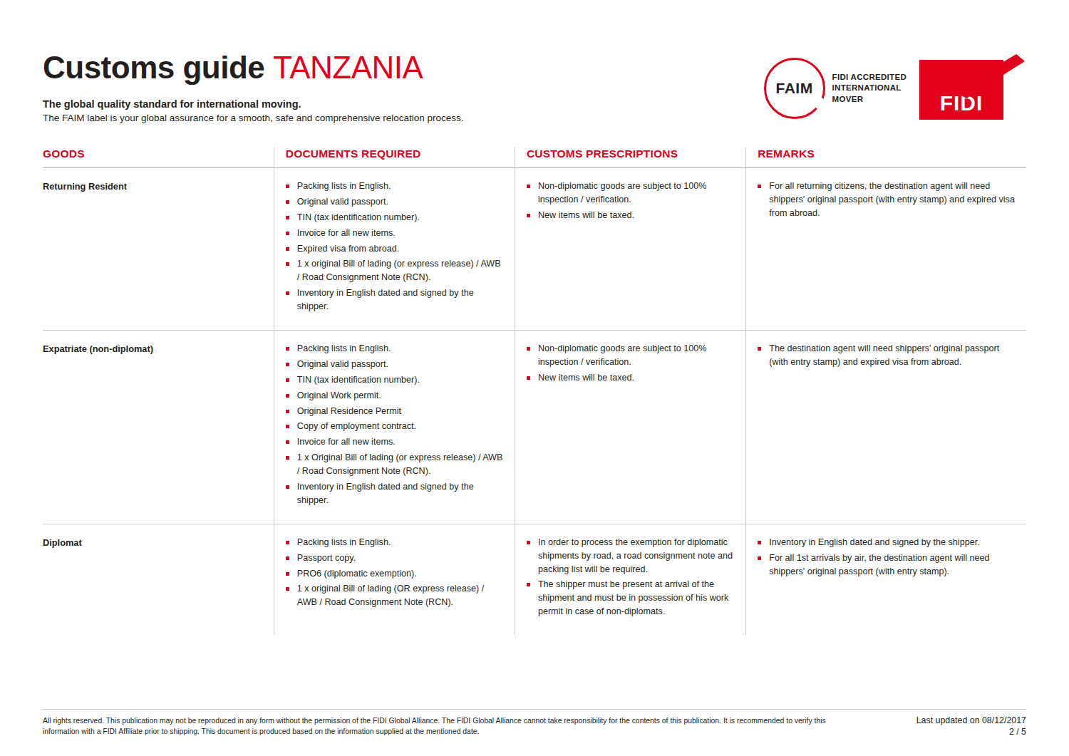Customs guide TANZANIA
The global quality standard for international moving.
The FAIM label is your global assurance for a smooth, safe and comprehensive relocation process.
FAIM
FIDI ACCREDITED
INTERNATIONAL
MOVER
FIDI
| GOODS | DOCUMENTS REQUIRED | CUSTOMS PRESCRIPTIONS | REMARKS |
| --- | --- | --- | --- |
| Returning Resident | Packing lists in English. Original valid passport. TIN (tax identification number). Invoice for all new items. Expired visa from abroad. 1 x original Bill of lading (or express release) / AWB / Road Consignment Note (RCN). Inventory in English dated and signed by the shipper. | Non-diplomatic goods are subject to 100% inspection / verification. New items will be taxed. | For all returning citizens, the destination agent will need shippers' original passport (with entry stamp) and expired visa from abroad. |
| Expatriate (non-diplomat) | Packing lists in English. Original valid passport. TIN (tax identification number). Original Work permit. Original Residence Permit Copy of employment contract. Invoice for all new items. 1 x Original Bill of lading (or express release) / AWB / Road Consignment Note (RCN). Inventory in English dated and signed by the shipper. | Non-diplomatic goods are subject to 100% inspection / verification. New items will be taxed. | The destination agent will need shippers' original passport (with entry stamp) and expired visa from abroad. |
| Diplomat | Packing lists in English. Passport copy. PRO6 (diplomatic exemption). 1 x original Bill of lading (OR express release) / AWB / Road Consignment Note (RCN). | In order to process the exemption for diplomatic shipments by road, a road consignment note and packing list will be required. The shipper must be present at arrival of the shipment and must be in possession of his work permit in case of non-diplomats. | Inventory in English dated and signed by the shipper. For all 1st arrivals by air, the destination agent will need shippers' original passport (with entry stamp). |
All rights reserved. This publication may not be reproduced in any form without the permission of the FIDI Global Alliance. The FIDI Global Alliance cannot take responsibility for the contents of this publication. It is recommended to verify this information with a FIDI Affiliate prior to shipping. This document is produced based on the information supplied at the mentioned date.
Last updated on 08/12/2017 2 / 5